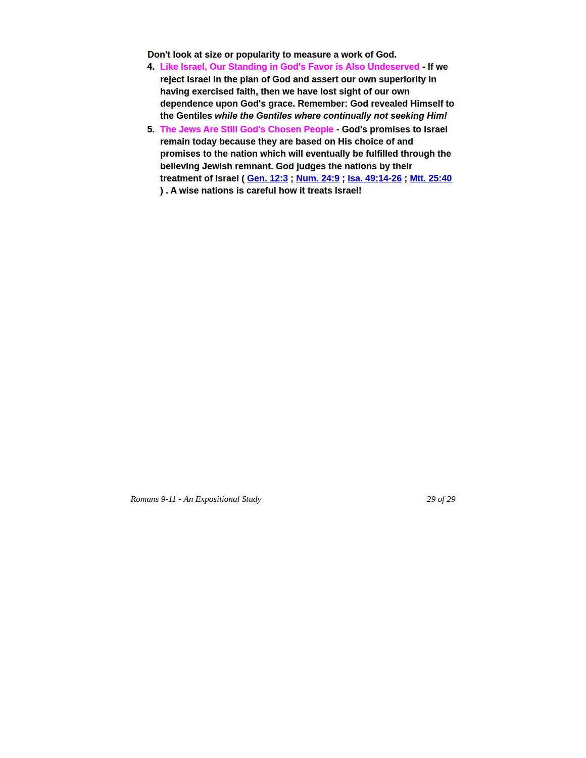Don't look at size or popularity to measure a work of God.
Like Israel, Our Standing in God's Favor is Also Undeserved - If we reject Israel in the plan of God and assert our own superiority in having exercised faith, then we have lost sight of our own dependence upon God's grace. Remember: God revealed Himself to the Gentiles while the Gentiles where continually not seeking Him!
The Jews Are Still God's Chosen People - God's promises to Israel remain today because they are based on His choice of and promises to the nation which will eventually be fulfilled through the believing Jewish remnant. God judges the nations by their treatment of Israel ( Gen. 12:3 ; Num. 24:9 ; Isa. 49:14-26 ; Mtt. 25:40 ) . A wise nations is careful how it treats Israel!
Romans 9-11 - An Expositional Study 29 of 29